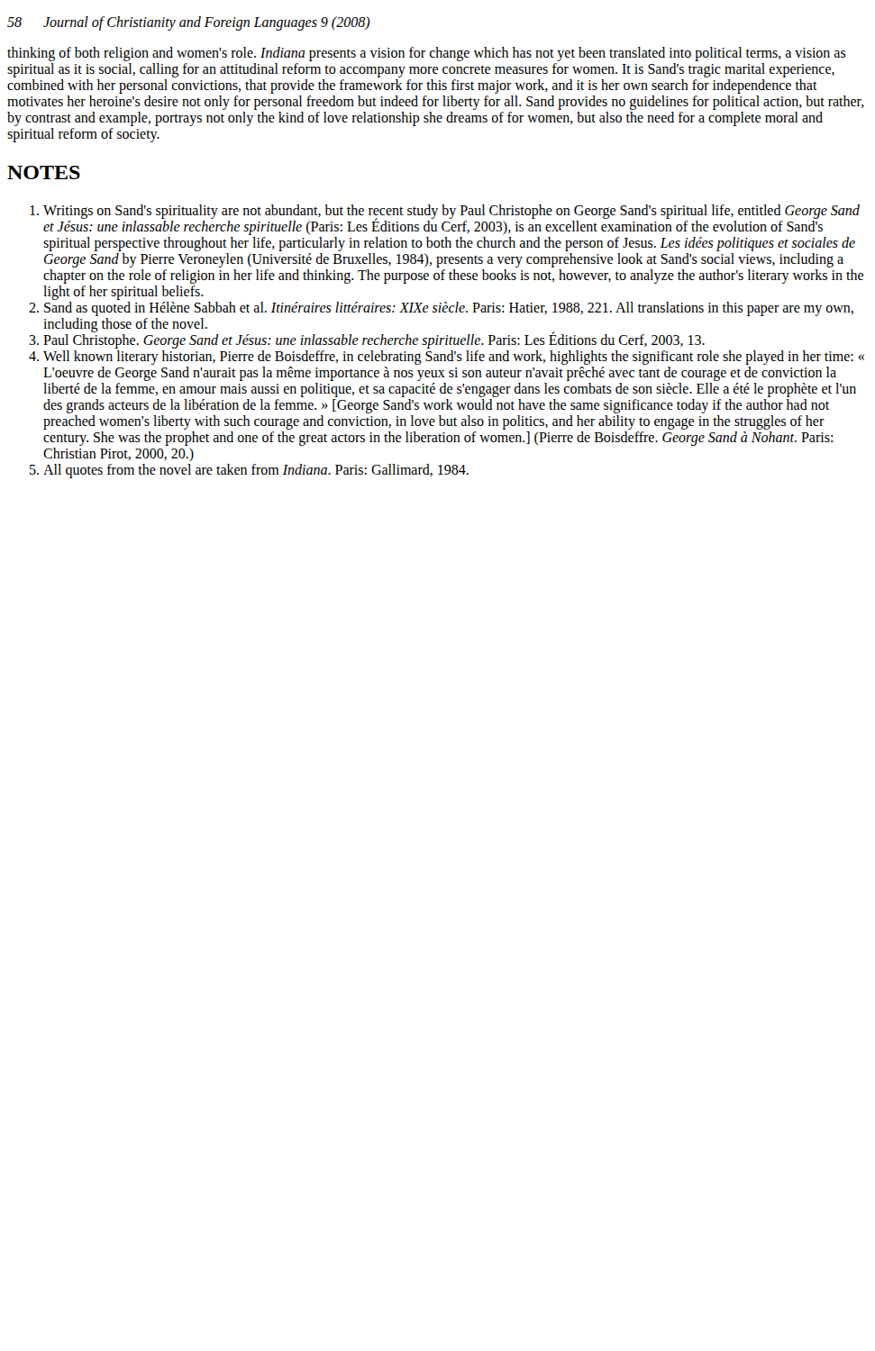58 Journal of Christianity and Foreign Languages 9 (2008)
thinking of both religion and women's role. Indiana presents a vision for change which has not yet been translated into political terms, a vision as spiritual as it is social, calling for an attitudinal reform to accompany more concrete measures for women. It is Sand's tragic marital experience, combined with her personal convictions, that provide the framework for this first major work, and it is her own search for independence that motivates her heroine's desire not only for personal freedom but indeed for liberty for all. Sand provides no guidelines for political action, but rather, by contrast and example, portrays not only the kind of love relationship she dreams of for women, but also the need for a complete moral and spiritual reform of society.
NOTES
Writings on Sand's spirituality are not abundant, but the recent study by Paul Christophe on George Sand's spiritual life, entitled George Sand et Jésus: une inlassable recherche spirituelle (Paris: Les Éditions du Cerf, 2003), is an excellent examination of the evolution of Sand's spiritual perspective throughout her life, particularly in relation to both the church and the person of Jesus. Les idées politiques et sociales de George Sand by Pierre Veroneylen (Université de Bruxelles, 1984), presents a very comprehensive look at Sand's social views, including a chapter on the role of religion in her life and thinking. The purpose of these books is not, however, to analyze the author's literary works in the light of her spiritual beliefs.
Sand as quoted in Hélène Sabbah et al. Itinéraires littéraires: XIXe siècle. Paris: Hatier, 1988, 221. All translations in this paper are my own, including those of the novel.
Paul Christophe. George Sand et Jésus: une inlassable recherche spirituelle. Paris: Les Éditions du Cerf, 2003, 13.
Well known literary historian, Pierre de Boisdeffre, in celebrating Sand's life and work, highlights the significant role she played in her time: « L'oeuvre de George Sand n'aurait pas la même importance à nos yeux si son auteur n'avait prêché avec tant de courage et de conviction la liberté de la femme, en amour mais aussi en politique, et sa capacité de s'engager dans les combats de son siècle. Elle a été le prophète et l'un des grands acteurs de la libération de la femme. » [George Sand's work would not have the same significance today if the author had not preached women's liberty with such courage and conviction, in love but also in politics, and her ability to engage in the struggles of her century. She was the prophet and one of the great actors in the liberation of women.] (Pierre de Boisdeffre. George Sand à Nohant. Paris: Christian Pirot, 2000, 20.)
All quotes from the novel are taken from Indiana. Paris: Gallimard, 1984.